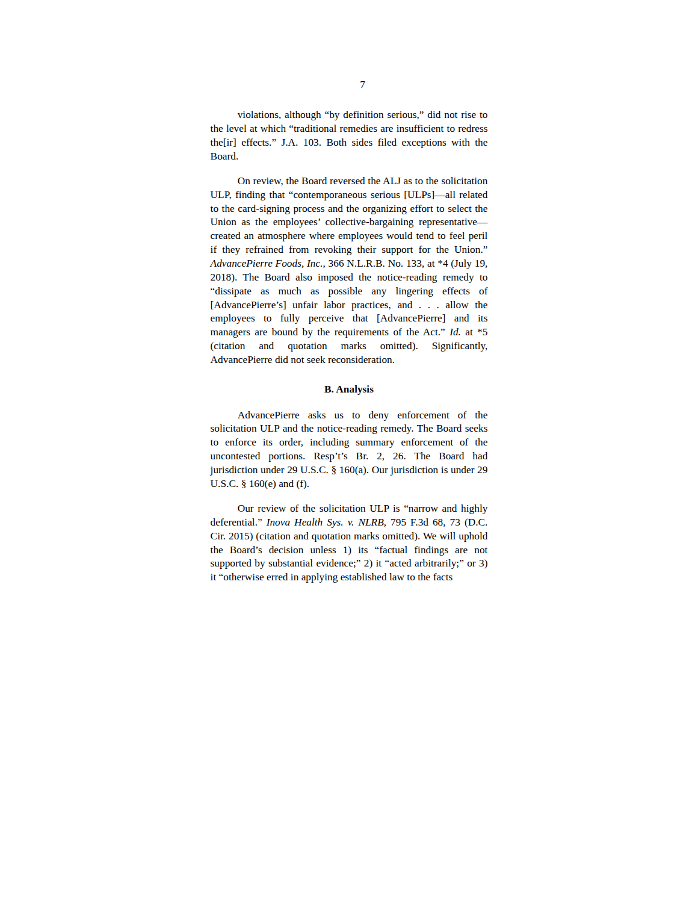7
violations, although “by definition serious,” did not rise to the level at which “traditional remedies are insufficient to redress the[ir] effects.” J.A. 103. Both sides filed exceptions with the Board.
On review, the Board reversed the ALJ as to the solicitation ULP, finding that “contemporaneous serious [ULPs]—all related to the card-signing process and the organizing effort to select the Union as the employees’ collective-bargaining representative—created an atmosphere where employees would tend to feel peril if they refrained from revoking their support for the Union.” AdvancePierre Foods, Inc., 366 N.L.R.B. No. 133, at *4 (July 19, 2018). The Board also imposed the notice-reading remedy to “dissipate as much as possible any lingering effects of [AdvancePierre’s] unfair labor practices, and . . . allow the employees to fully perceive that [AdvancePierre] and its managers are bound by the requirements of the Act.” Id. at *5 (citation and quotation marks omitted). Significantly, AdvancePierre did not seek reconsideration.
B. Analysis
AdvancePierre asks us to deny enforcement of the solicitation ULP and the notice-reading remedy. The Board seeks to enforce its order, including summary enforcement of the uncontested portions. Resp’t’s Br. 2, 26. The Board had jurisdiction under 29 U.S.C. § 160(a). Our jurisdiction is under 29 U.S.C. § 160(e) and (f).
Our review of the solicitation ULP is “narrow and highly deferential.” Inova Health Sys. v. NLRB, 795 F.3d 68, 73 (D.C. Cir. 2015) (citation and quotation marks omitted). We will uphold the Board’s decision unless 1) its “factual findings are not supported by substantial evidence;” 2) it “acted arbitrarily;” or 3) it “otherwise erred in applying established law to the facts